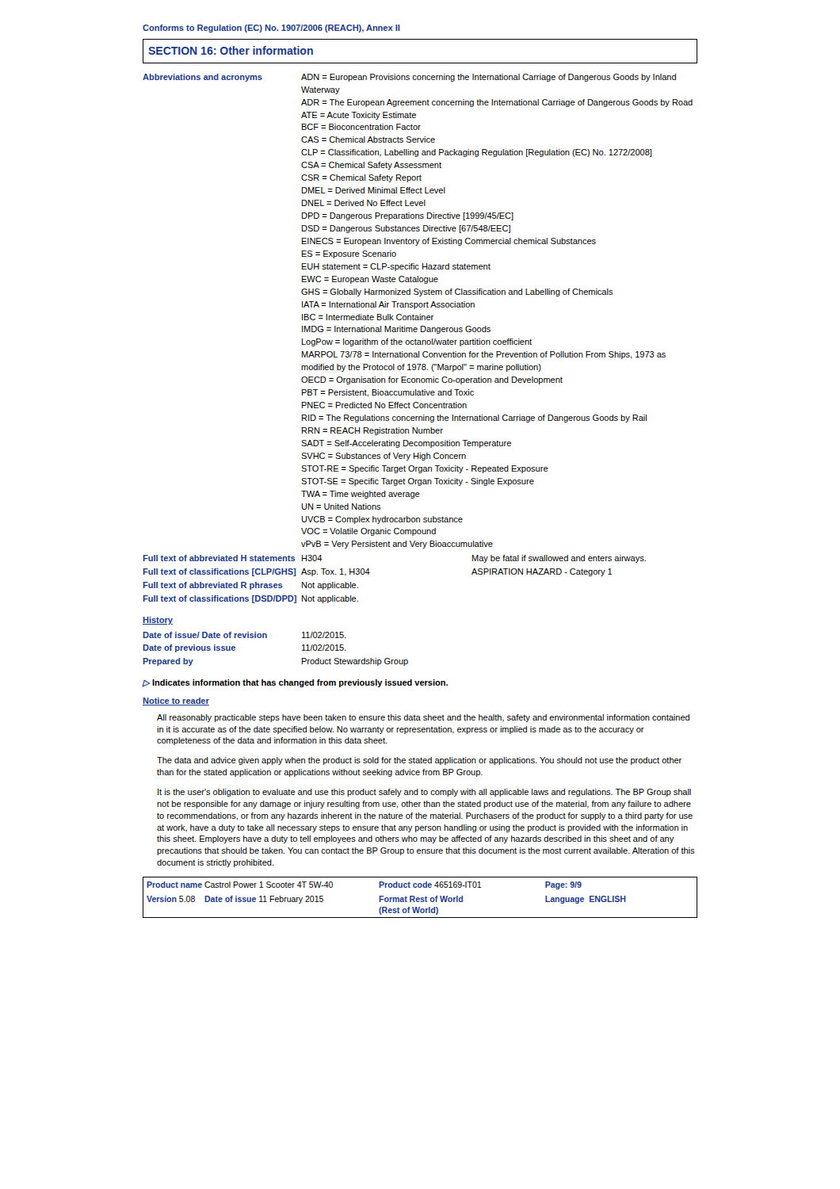Conforms to Regulation (EC) No. 1907/2006 (REACH), Annex II
SECTION 16: Other information
| Abbreviations and acronyms | ADN = European Provisions concerning the International Carriage of Dangerous Goods by Inland Waterway ADR = The European Agreement concerning the International Carriage of Dangerous Goods by Road ATE = Acute Toxicity Estimate BCF = Bioconcentration Factor CAS = Chemical Abstracts Service CLP = Classification, Labelling and Packaging Regulation [Regulation (EC) No. 1272/2008] CSA = Chemical Safety Assessment CSR = Chemical Safety Report DMEL = Derived Minimal Effect Level DNEL = Derived No Effect Level DPD = Dangerous Preparations Directive [1999/45/EC] DSD = Dangerous Substances Directive [67/548/EEC] EINECS = European Inventory of Existing Commercial chemical Substances ES = Exposure Scenario EUH statement = CLP-specific Hazard statement EWC = European Waste Catalogue GHS = Globally Harmonized System of Classification and Labelling of Chemicals IATA = International Air Transport Association IBC = Intermediate Bulk Container IMDG = International Maritime Dangerous Goods LogPow = logarithm of the octanol/water partition coefficient MARPOL 73/78 = International Convention for the Prevention of Pollution From Ships, 1973 as modified by the Protocol of 1978. ("Marpol" = marine pollution) OECD = Organisation for Economic Co-operation and Development PBT = Persistent, Bioaccumulative and Toxic PNEC = Predicted No Effect Concentration RID = The Regulations concerning the International Carriage of Dangerous Goods by Rail RRN = REACH Registration Number SADT = Self-Accelerating Decomposition Temperature SVHC = Substances of Very High Concern STOT-RE = Specific Target Organ Toxicity - Repeated Exposure STOT-SE = Specific Target Organ Toxicity - Single Exposure TWA = Time weighted average UN = United Nations UVCB = Complex hydrocarbon substance VOC = Volatile Organic Compound vPvB = Very Persistent and Very Bioaccumulative |
| Full text of abbreviated H statements | H304 May be fatal if swallowed and enters airways. |
| Full text of classifications [CLP/GHS] | Asp. Tox. 1, H304 ASPIRATION HAZARD - Category 1 |
| Full text of abbreviated R phrases | Not applicable. |
| Full text of classifications [DSD/DPD] | Not applicable. |
History
| Date of issue/ Date of revision | 11/02/2015. |
| Date of previous issue | 11/02/2015. |
| Prepared by | Product Stewardship Group |
▷Indicates information that has changed from previously issued version.
Notice to reader
All reasonably practicable steps have been taken to ensure this data sheet and the health, safety and environmental information contained in it is accurate as of the date specified below. No warranty or representation, express or implied is made as to the accuracy or completeness of the data and information in this data sheet.
The data and advice given apply when the product is sold for the stated application or applications. You should not use the product other than for the stated application or applications without seeking advice from BP Group.
It is the user's obligation to evaluate and use this product safely and to comply with all applicable laws and regulations. The BP Group shall not be responsible for any damage or injury resulting from use, other than the stated product use of the material, from any failure to adhere to recommendations, or from any hazards inherent in the nature of the material. Purchasers of the product for supply to a third party for use at work, have a duty to take all necessary steps to ensure that any person handling or using the product is provided with the information in this sheet. Employers have a duty to tell employees and others who may be affected of any hazards described in this sheet and of any precautions that should be taken. You can contact the BP Group to ensure that this document is the most current available. Alteration of this document is strictly prohibited.
| Product name Castrol Power 1 Scooter 4T 5W-40 | Product code 465169-IT01 | Page: 9/9 |
| Version 5.08 Date of issue 11 February 2015 | Format Rest of World (Rest of World) | Language ENGLISH |